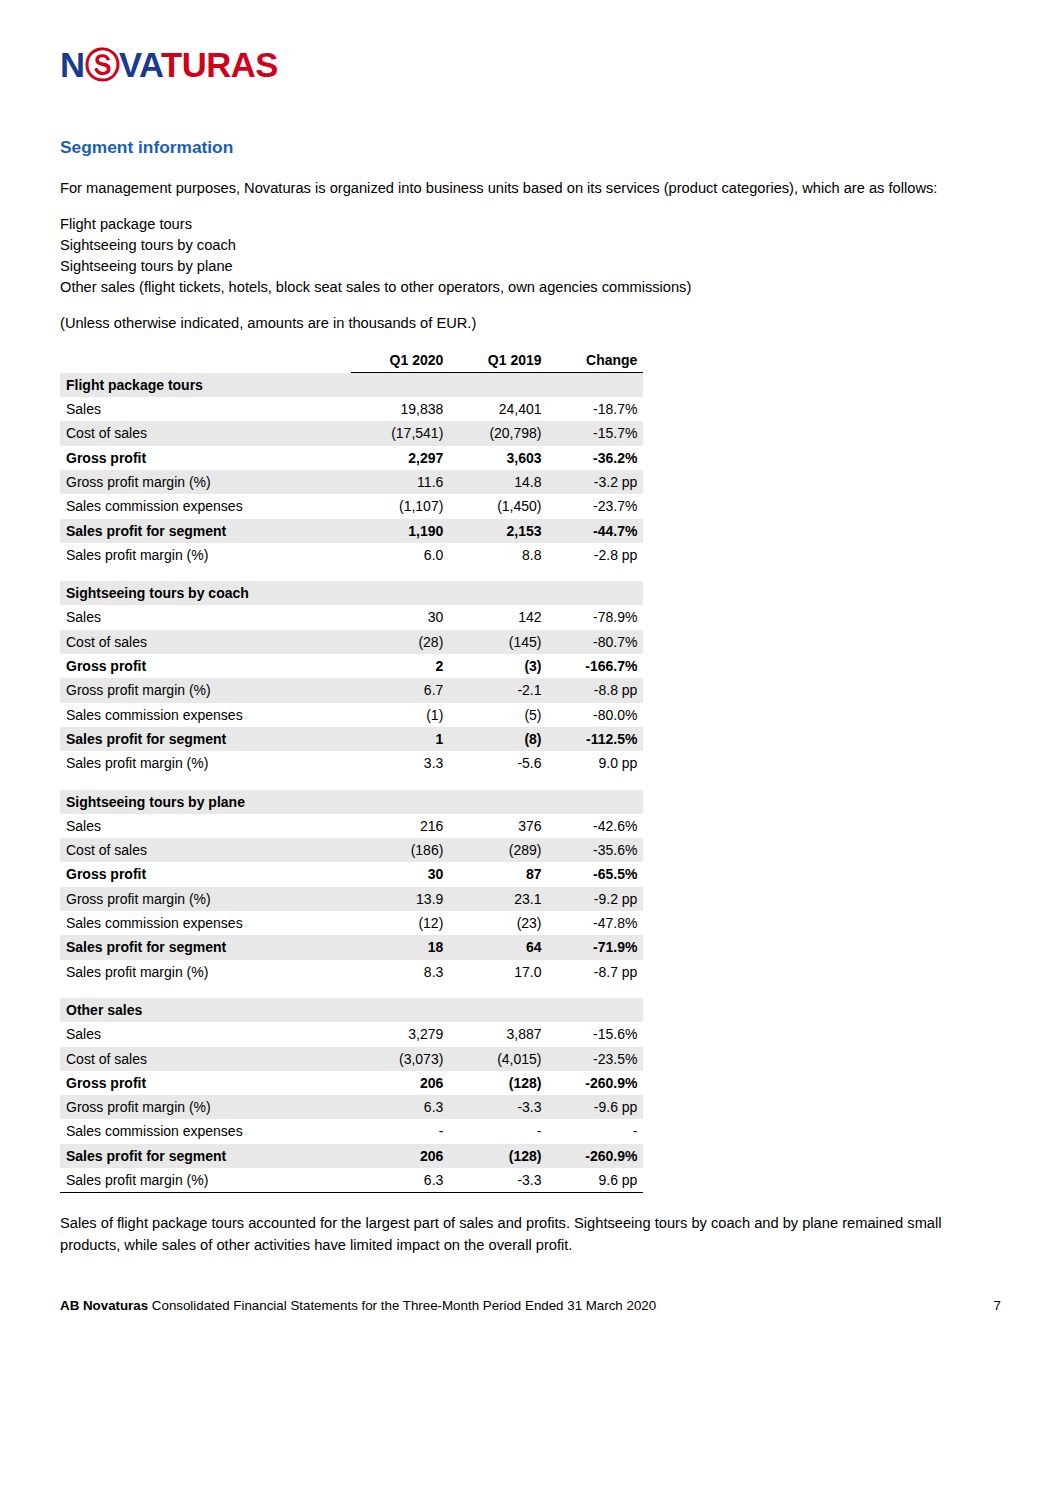NⓈVA TURAS
Segment information
For management purposes, Novaturas is organized into business units based on its services (product categories), which are as follows:
Flight package tours
Sightseeing tours by coach
Sightseeing tours by plane
Other sales (flight tickets, hotels, block seat sales to other operators, own agencies commissions)
(Unless otherwise indicated, amounts are in thousands of EUR.)
| | Q1 2020 | Q1 2019 | Change |
| --- | --- | --- | --- |
| Flight package tours | | | |
| Sales | 19,838 | 24,401 | -18.7% |
| Cost of sales | (17,541) | (20,798) | -15.7% |
| Gross profit | 2,297 | 3,603 | -36.2% |
| Gross profit margin (%) | 11.6 | 14.8 | -3.2 pp |
| Sales commission expenses | (1,107) | (1,450) | -23.7% |
| Sales profit for segment | 1,190 | 2,153 | -44.7% |
| Sales profit margin (%) | 6.0 | 8.8 | -2.8 pp |
| Sightseeing tours by coach | | | |
| Sales | 30 | 142 | -78.9% |
| Cost of sales | (28) | (145) | -80.7% |
| Gross profit | 2 | (3) | -166.7% |
| Gross profit margin (%) | 6.7 | -2.1 | -8.8 pp |
| Sales commission expenses | (1) | (5) | -80.0% |
| Sales profit for segment | 1 | (8) | -112.5% |
| Sales profit margin (%) | 3.3 | -5.6 | 9.0 pp |
| Sightseeing tours by plane | | | |
| Sales | 216 | 376 | -42.6% |
| Cost of sales | (186) | (289) | -35.6% |
| Gross profit | 30 | 87 | -65.5% |
| Gross profit margin (%) | 13.9 | 23.1 | -9.2 pp |
| Sales commission expenses | (12) | (23) | -47.8% |
| Sales profit for segment | 18 | 64 | -71.9% |
| Sales profit margin (%) | 8.3 | 17.0 | -8.7 pp |
| Other sales | | | |
| Sales | 3,279 | 3,887 | -15.6% |
| Cost of sales | (3,073) | (4,015) | -23.5% |
| Gross profit | 206 | (128) | -260.9% |
| Gross profit margin (%) | 6.3 | -3.3 | -9.6 pp |
| Sales commission expenses | - | - | - |
| Sales profit for segment | 206 | (128) | -260.9% |
| Sales profit margin (%) | 6.3 | -3.3 | 9.6 pp |
Sales of flight package tours accounted for the largest part of sales and profits. Sightseeing tours by coach and by plane remained small products, while sales of other activities have limited impact on the overall profit.
AB Novaturas Consolidated Financial Statements for the Three-Month Period Ended 31 March 2020
7